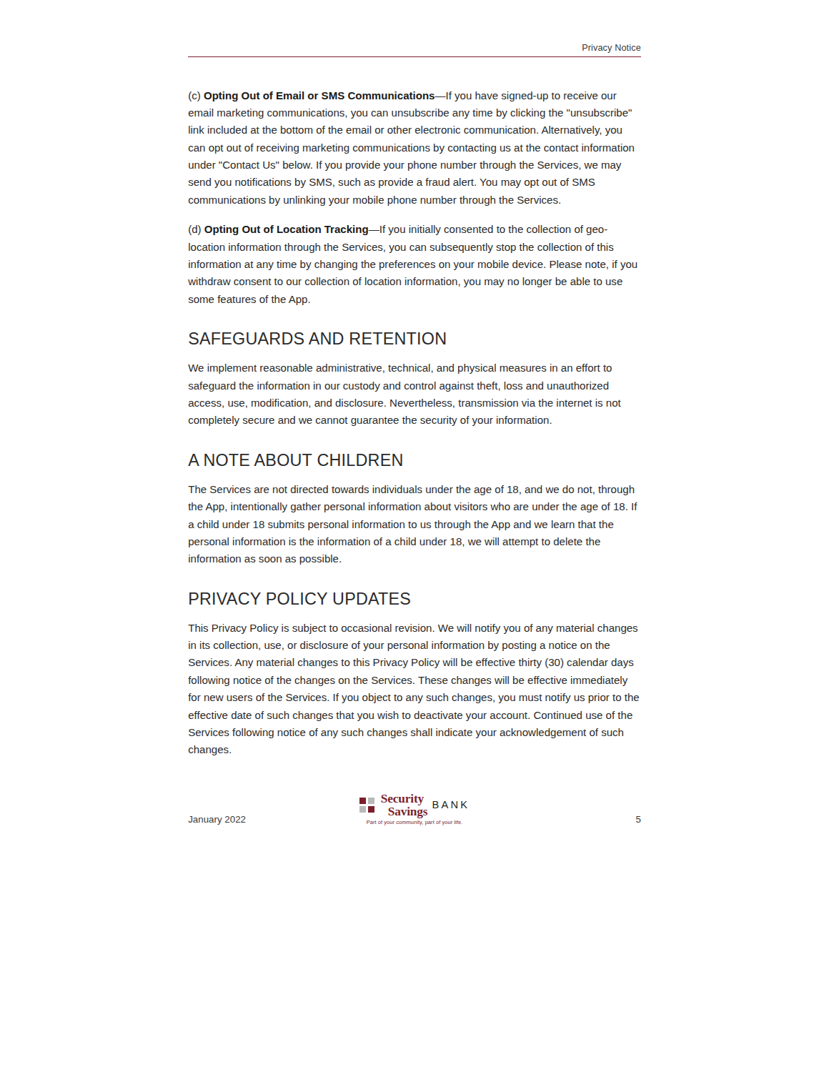Privacy Notice
(c) Opting Out of Email or SMS Communications—If you have signed-up to receive our email marketing communications, you can unsubscribe any time by clicking the "unsubscribe" link included at the bottom of the email or other electronic communication. Alternatively, you can opt out of receiving marketing communications by contacting us at the contact information under "Contact Us" below. If you provide your phone number through the Services, we may send you notifications by SMS, such as provide a fraud alert. You may opt out of SMS communications by unlinking your mobile phone number through the Services.
(d) Opting Out of Location Tracking—If you initially consented to the collection of geo-location information through the Services, you can subsequently stop the collection of this information at any time by changing the preferences on your mobile device. Please note, if you withdraw consent to our collection of location information, you may no longer be able to use some features of the App.
SAFEGUARDS AND RETENTION
We implement reasonable administrative, technical, and physical measures in an effort to safeguard the information in our custody and control against theft, loss and unauthorized access, use, modification, and disclosure. Nevertheless, transmission via the internet is not completely secure and we cannot guarantee the security of your information.
A NOTE ABOUT CHILDREN
The Services are not directed towards individuals under the age of 18, and we do not, through the App, intentionally gather personal information about visitors who are under the age of 18. If a child under 18 submits personal information to us through the App and we learn that the personal information is the information of a child under 18, we will attempt to delete the information as soon as possible.
PRIVACY POLICY UPDATES
This Privacy Policy is subject to occasional revision. We will notify you of any material changes in its collection, use, or disclosure of your personal information by posting a notice on the Services. Any material changes to this Privacy Policy will be effective thirty (30) calendar days following notice of the changes on the Services. These changes will be effective immediately for new users of the Services. If you object to any such changes, you must notify us prior to the effective date of such changes that you wish to deactivate your account. Continued use of the Services following notice of any such changes shall indicate your acknowledgement of such changes.
January 2022
Security
Savings BANK
Part of your community, part of your life.
5